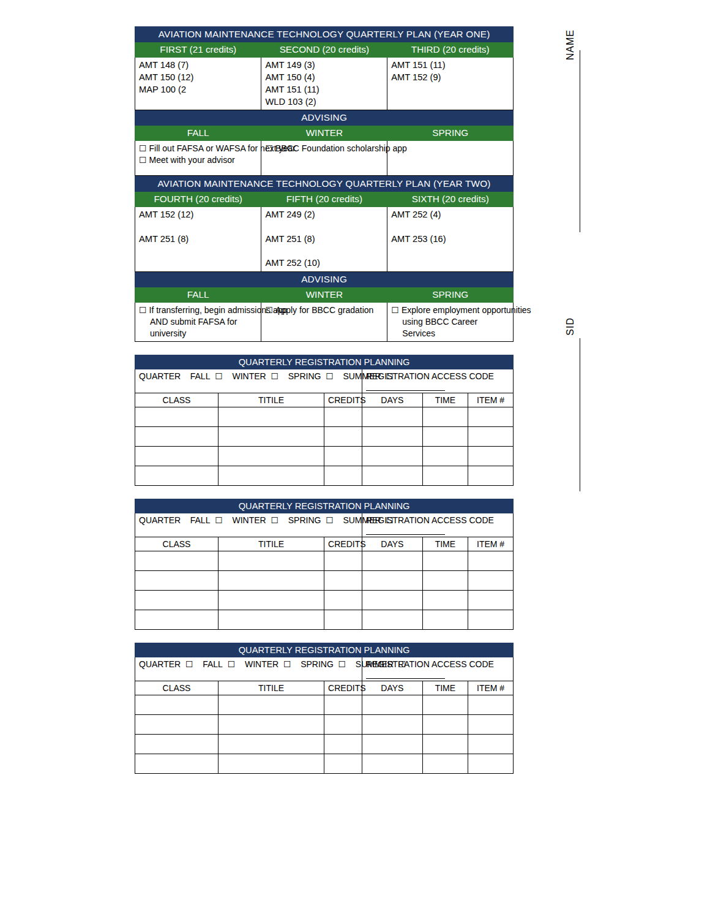| AVIATION MAINTENANCE TECHNOLOGY QUARTERLY PLAN (YEAR ONE) |
| FIRST (21 credits) | SECOND (20 credits) | THIRD (20 credits) |
| AMT 148 (7) AMT 150 (12) MAP 100 (2 | AMT 149 (3) AMT 150 (4) AMT 151 (11) WLD 103 (2) | AMT 151 (11) AMT 152 (9) |
| ADVISING |
| FALL | WINTER | SPRING |
| ☐ Fill out FAFSA or WAFSA for next year ☐ Meet with your advisor | ☐ BBCC Foundation scholarship app | |
| AVIATION MAINTENANCE TECHNOLOGY QUARTERLY PLAN (YEAR TWO) |
| FOURTH (20 credits) | FIFTH (20 credits) | SIXTH (20 credits) |
| AMT 152 (12) AMT 251 (8) | AMT 249 (2) AMT 251 (8) AMT 252 (10) | AMT 252 (4) AMT 253 (16) |
| ADVISING |
| FALL | WINTER | SPRING |
| ☐ If transferring, begin admissions app AND submit FAFSA for university | ☐ Apply for BBCC gradation | ☐ Explore employment opportunities using BBCC Career Services |
| QUARTERLY REGISTRATION PLANNING |
| QUARTER FALL ☐ WINTER ☐ SPRING ☐ SUMMER ☐ | REGISTRATION ACCESS CODE |
| CLASS | TITILE | CREDITS | DAYS | TIME | ITEM # |
| QUARTERLY REGISTRATION PLANNING |
| QUARTER FALL ☐ WINTER ☐ SPRING ☐ SUMMER ☐ | REGISTRATION ACCESS CODE |
| CLASS | TITILE | CREDITS | DAYS | TIME | ITEM # |
| QUARTERLY REGISTRATION PLANNING |
| QUARTER ☐ FALL ☐ WINTER ☐ SPRING ☐ SUMMER ☐ | REGISTRATION ACCESS CODE |
| CLASS | TITILE | CREDITS | DAYS | TIME | ITEM # |
NAME
SID